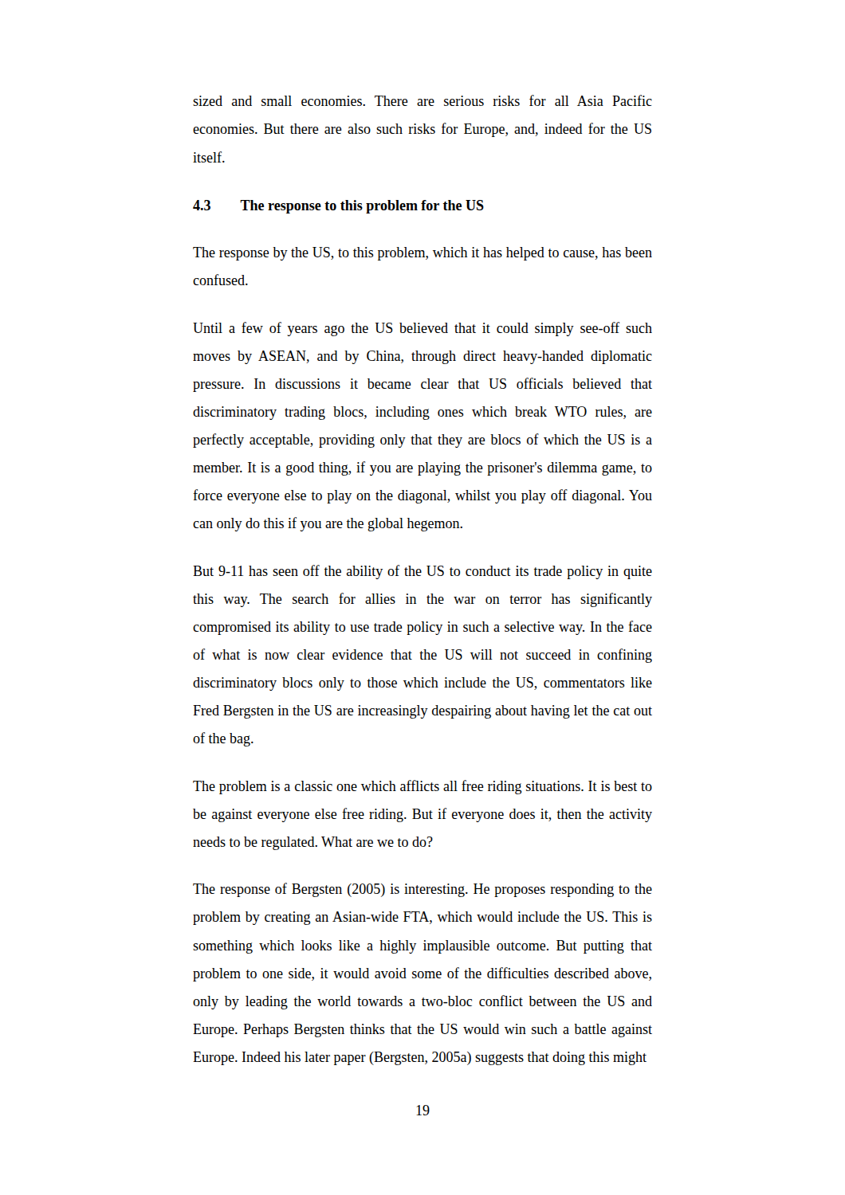sized and small economies. There are serious risks for all Asia Pacific economies. But there are also such risks for Europe, and, indeed for the US itself.
4.3 The response to this problem for the US
The response by the US, to this problem, which it has helped to cause, has been confused.
Until a few of years ago the US believed that it could simply see-off such moves by ASEAN, and by China, through direct heavy-handed diplomatic pressure. In discussions it became clear that US officials believed that discriminatory trading blocs, including ones which break WTO rules, are perfectly acceptable, providing only that they are blocs of which the US is a member. It is a good thing, if you are playing the prisoner's dilemma game, to force everyone else to play on the diagonal, whilst you play off diagonal. You can only do this if you are the global hegemon.
But 9-11 has seen off the ability of the US to conduct its trade policy in quite this way. The search for allies in the war on terror has significantly compromised its ability to use trade policy in such a selective way. In the face of what is now clear evidence that the US will not succeed in confining discriminatory blocs only to those which include the US, commentators like Fred Bergsten in the US are increasingly despairing about having let the cat out of the bag.
The problem is a classic one which afflicts all free riding situations. It is best to be against everyone else free riding. But if everyone does it, then the activity needs to be regulated. What are we to do?
The response of Bergsten (2005) is interesting. He proposes responding to the problem by creating an Asian-wide FTA, which would include the US. This is something which looks like a highly implausible outcome. But putting that problem to one side, it would avoid some of the difficulties described above, only by leading the world towards a two-bloc conflict between the US and Europe. Perhaps Bergsten thinks that the US would win such a battle against Europe. Indeed his later paper (Bergsten, 2005a) suggests that doing this might
19